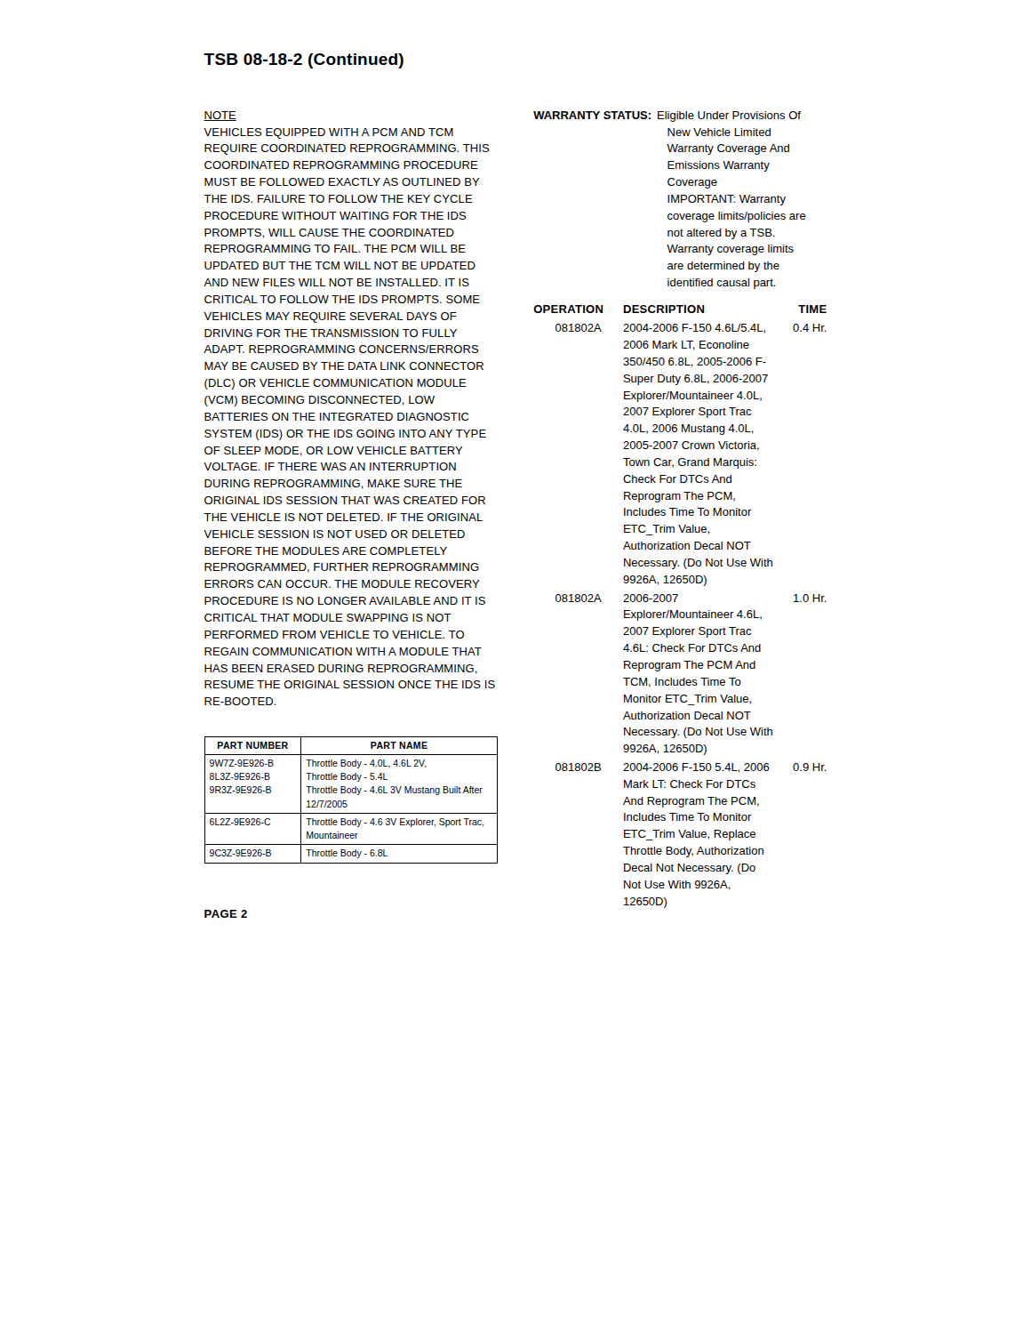TSB 08-18-2 (Continued)
NOTE
VEHICLES EQUIPPED WITH A PCM AND TCM REQUIRE COORDINATED REPROGRAMMING. THIS COORDINATED REPROGRAMMING PROCEDURE MUST BE FOLLOWED EXACTLY AS OUTLINED BY THE IDS. FAILURE TO FOLLOW THE KEY CYCLE PROCEDURE WITHOUT WAITING FOR THE IDS PROMPTS, WILL CAUSE THE COORDINATED REPROGRAMMING TO FAIL. THE PCM WILL BE UPDATED BUT THE TCM WILL NOT BE UPDATED AND NEW FILES WILL NOT BE INSTALLED. IT IS CRITICAL TO FOLLOW THE IDS PROMPTS. SOME VEHICLES MAY REQUIRE SEVERAL DAYS OF DRIVING FOR THE TRANSMISSION TO FULLY ADAPT. REPROGRAMMING CONCERNS/ERRORS MAY BE CAUSED BY THE DATA LINK CONNECTOR (DLC) OR VEHICLE COMMUNICATION MODULE (VCM) BECOMING DISCONNECTED, LOW BATTERIES ON THE INTEGRATED DIAGNOSTIC SYSTEM (IDS) OR THE IDS GOING INTO ANY TYPE OF SLEEP MODE, OR LOW VEHICLE BATTERY VOLTAGE. IF THERE WAS AN INTERRUPTION DURING REPROGRAMMING, MAKE SURE THE ORIGINAL IDS SESSION THAT WAS CREATED FOR THE VEHICLE IS NOT DELETED. IF THE ORIGINAL VEHICLE SESSION IS NOT USED OR DELETED BEFORE THE MODULES ARE COMPLETELY REPROGRAMMED, FURTHER REPROGRAMMING ERRORS CAN OCCUR. THE MODULE RECOVERY PROCEDURE IS NO LONGER AVAILABLE AND IT IS CRITICAL THAT MODULE SWAPPING IS NOT PERFORMED FROM VEHICLE TO VEHICLE. TO REGAIN COMMUNICATION WITH A MODULE THAT HAS BEEN ERASED DURING REPROGRAMMING, RESUME THE ORIGINAL SESSION ONCE THE IDS IS RE-BOOTED.
| PART NUMBER | PART NAME |
| --- | --- |
| 9W7Z-9E926-B 8L3Z-9E926-B 9R3Z-9E926-B | Throttle Body - 4.0L, 4.6L 2V, Throttle Body - 5.4L Throttle Body - 4.6L 3V Mustang Built After 12/7/2005 |
| 6L2Z-9E926-C | Throttle Body - 4.6 3V Explorer, Sport Trac, Mountaineer |
| 9C3Z-9E926-B | Throttle Body - 6.8L |
WARRANTY STATUS:
Eligible Under Provisions Of
New Vehicle Limited
Warranty Coverage And
Emissions Warranty
Coverage
IMPORTANT: Warranty
coverage limits/policies are
not altered by a TSB.
Warranty coverage limits
are determined by the
identified causal part.
OPERATION
DESCRIPTION
TIME
081802A
2004-2006 F-150 4.6L/5.4L, 2006 Mark LT, Econoline 350/450 6.8L, 2005-2006 F-Super Duty 6.8L, 2006-2007 Explorer/Mountaineer 4.0L, 2007 Explorer Sport Trac 4.0L, 2006 Mustang 4.0L, 2005-2007 Crown Victoria, Town Car, Grand Marquis: Check For DTCs And Reprogram The PCM, Includes Time To Monitor ETC_Trim Value, Authorization Decal NOT Necessary. (Do Not Use With 9926A, 12650D)
0.4 Hr.
081802A
2006-2007 Explorer/Mountaineer 4.6L, 2007 Explorer Sport Trac 4.6L: Check For DTCs And Reprogram The PCM And TCM, Includes Time To Monitor ETC_Trim Value, Authorization Decal NOT Necessary. (Do Not Use With 9926A, 12650D)
1.0 Hr.
081802B
2004-2006 F-150 5.4L, 2006 Mark LT: Check For DTCs And Reprogram The PCM, Includes Time To Monitor ETC_Trim Value, Replace Throttle Body, Authorization Decal Not Necessary. (Do Not Use With 9926A, 12650D)
0.9 Hr.
PAGE 2